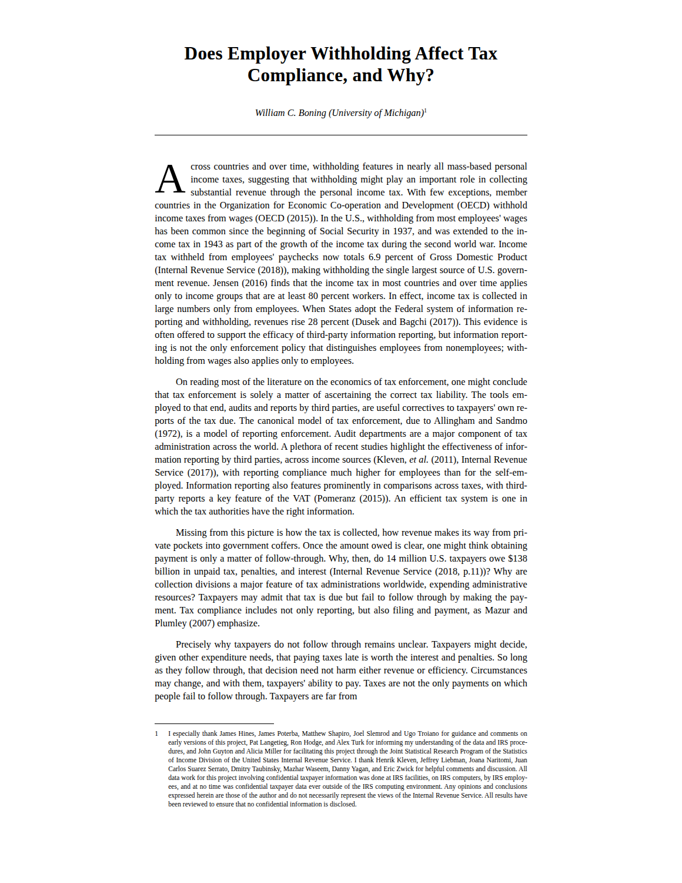Does Employer Withholding Affect Tax
Compliance, and Why?
William C. Boning (University of Michigan)1
Across countries and over time, withholding features in nearly all mass-based personal income taxes, suggesting that withholding might play an important role in collecting substantial revenue through the personal income tax. With few exceptions, member countries in the Organization for Economic Co-operation and Development (OECD) withhold income taxes from wages (OECD (2015)). In the U.S., withholding from most employees' wages has been common since the beginning of Social Security in 1937, and was extended to the income tax in 1943 as part of the growth of the income tax during the second world war. Income tax withheld from employees' paychecks now totals 6.9 percent of Gross Domestic Product (Internal Revenue Service (2018)), making withholding the single largest source of U.S. government revenue. Jensen (2016) finds that the income tax in most countries and over time applies only to income groups that are at least 80 percent workers. In effect, income tax is collected in large numbers only from employees. When States adopt the Federal system of information reporting and withholding, revenues rise 28 percent (Dusek and Bagchi (2017)). This evidence is often offered to support the efficacy of third-party information reporting, but information reporting is not the only enforcement policy that distinguishes employees from nonemployees; withholding from wages also applies only to employees.
On reading most of the literature on the economics of tax enforcement, one might conclude that tax enforcement is solely a matter of ascertaining the correct tax liability. The tools employed to that end, audits and reports by third parties, are useful correctives to taxpayers' own reports of the tax due. The canonical model of tax enforcement, due to Allingham and Sandmo (1972), is a model of reporting enforcement. Audit departments are a major component of tax administration across the world. A plethora of recent studies highlight the effectiveness of information reporting by third parties, across income sources (Kleven, et al. (2011), Internal Revenue Service (2017)), with reporting compliance much higher for employees than for the self-employed. Information reporting also features prominently in comparisons across taxes, with third-party reports a key feature of the VAT (Pomeranz (2015)). An efficient tax system is one in which the tax authorities have the right information.
Missing from this picture is how the tax is collected, how revenue makes its way from private pockets into government coffers. Once the amount owed is clear, one might think obtaining payment is only a matter of follow-through. Why, then, do 14 million U.S. taxpayers owe $138 billion in unpaid tax, penalties, and interest (Internal Revenue Service (2018, p.11))? Why are collection divisions a major feature of tax administrations worldwide, expending administrative resources? Taxpayers may admit that tax is due but fail to follow through by making the payment. Tax compliance includes not only reporting, but also filing and payment, as Mazur and Plumley (2007) emphasize.
Precisely why taxpayers do not follow through remains unclear. Taxpayers might decide, given other expenditure needs, that paying taxes late is worth the interest and penalties. So long as they follow through, that decision need not harm either revenue or efficiency. Circumstances may change, and with them, taxpayers' ability to pay. Taxes are not the only payments on which people fail to follow through. Taxpayers are far from
1
I especially thank James Hines, James Poterba, Matthew Shapiro, Joel Slemrod and Ugo Troiano for guidance and comments on early versions of this project, Pat Langetieg, Ron Hodge, and Alex Turk for informing my understanding of the data and IRS procedures, and John Guyton and Alicia Miller for facilitating this project through the Joint Statistical Research Program of the Statistics of Income Division of the United States Internal Revenue Service. I thank Henrik Kleven, Jeffrey Liebman, Joana Naritomi, Juan Carlos Suarez Serrato, Dmitry Taubinsky, Mazhar Waseem, Danny Yagan, and Eric Zwick for helpful comments and discussion. All data work for this project involving confidential taxpayer information was done at IRS facilities, on IRS computers, by IRS employees, and at no time was confidential taxpayer data ever outside of the IRS computing environment. Any opinions and conclusions expressed herein are those of the author and do not necessarily represent the views of the Internal Revenue Service. All results have been reviewed to ensure that no confidential information is disclosed.